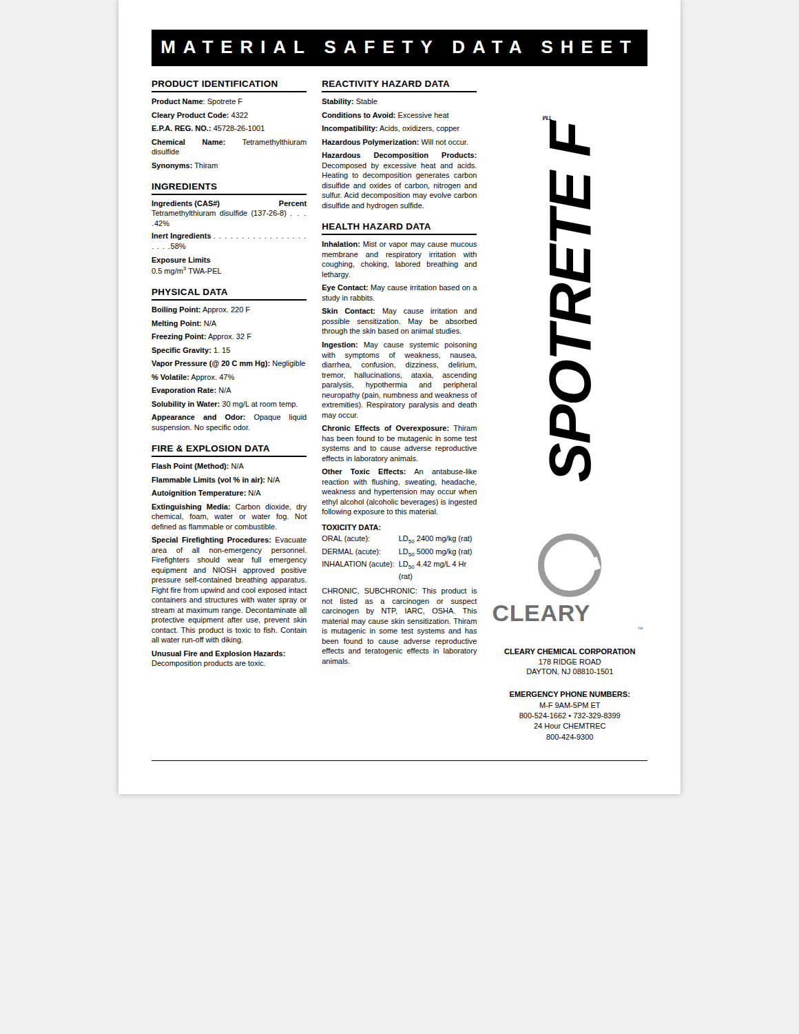Material Safety Data Sheet
Product Identification
Product Name: Spotrete F
Cleary Product Code: 4322
E.P.A. REG. NO.: 45728-26-1001
Chemical Name: Tetramethylthiuram disulfide
Synonyms: Thiram
Ingredients
Ingredients (CAS#) Percent
Tetramethylthiuram disulfide (137-26-8) . . . . 42%
Inert Ingredients . . . . . . . . . . . . . . . . . . . . . 58%
Exposure Limits
0.5 mg/m3 TWA-PEL
Physical Data
Boiling Point: Approx. 220 F
Melting Point: N/A
Freezing Point: Approx. 32 F
Specific Gravity: 1. 15
Vapor Pressure (@ 20 C mm Hg): Negligible
% Volatile: Approx. 47%
Evaporation Rate: N/A
Solubility in Water: 30 mg/L at room temp.
Appearance and Odor: Opaque liquid suspension. No specific odor.
Fire & Explosion Data
Flash Point (Method): N/A
Flammable Limits (vol % in air): N/A
Autoignition Temperature: N/A
Extinguishing Media: Carbon dioxide, dry chemical, foam, water or water fog. Not defined as flammable or combustible.
Special Firefighting Procedures: Evacuate area of all non-emergency personnel. Firefighters should wear full emergency equipment and NIOSH approved positive pressure self-contained breathing apparatus. Fight fire from upwind and cool exposed intact containers and structures with water spray or stream at maximum range. Decontaminate all protective equipment after use, prevent skin contact. This product is toxic to fish. Contain all water run-off with diking.
Unusual Fire and Explosion Hazards:
Decomposition products are toxic.
Reactivity Hazard Data
Stability: Stable
Conditions to Avoid: Excessive heat
Incompatibility: Acids, oxidizers, copper
Hazardous Polymerization: Will not occur.
Hazardous Decomposition Products: Decomposed by excessive heat and acids. Heating to decomposition generates carbon disulfide and oxides of carbon, nitrogen and sulfur. Acid decomposition may evolve carbon disulfide and hydrogen sulfide.
Health Hazard Data
Inhalation: Mist or vapor may cause mucous membrane and respiratory irritation with coughing, choking, labored breathing and lethargy.
Eye Contact: May cause irritation based on a study in rabbits.
Skin Contact: May cause irritation and possible sensitization. May be absorbed through the skin based on animal studies.
Ingestion: May cause systemic poisoning with symptoms of weakness, nausea, diarrhea, confusion, dizziness, delirium, tremor, hallucinations, ataxia, ascending paralysis, hypothermia and peripheral neuropathy (pain, numbness and weakness of extremities). Respiratory paralysis and death may occur.
Chronic Effects of Overexposure: Thiram has been found to be mutagenic in some test systems and to cause adverse reproductive effects in laboratory animals.
Other Toxic Effects: An antabuse-like reaction with flushing, sweating, headache, weakness and hypertension may occur when ethyl alcohol (alcoholic beverages) is ingested following exposure to this material.
TOXICITY DATA:
| ORAL (acute): | LD 50 2400 mg/kg (rat) |
| DERMAL (acute): | LD 50 5000 mg/kg (rat) |
| INHALATION (acute): | LD 50 4.42 mg/L 4 Hr (rat) |
CHRONIC, SUBCHRONIC: This product is not listed as a carcinogen or suspect carcinogen by NTP, IARC, OSHA. This material may cause skin sensitization. Thiram is mutagenic in some test systems and has been found to cause adverse reproductive effects and teratogenic effects in laboratory animals.
SPOTRETE F™
CLEARY
™
CLEARY CHEMICAL CORPORATION
178 RIDGE ROAD
DAYTON, NJ 08810-1501
EMERGENCY PHONE NUMBERS:
M-F 9AM-5PM ET
800-524-1662 • 732-329-8399
24 Hour CHEMTREC
800-424-9300